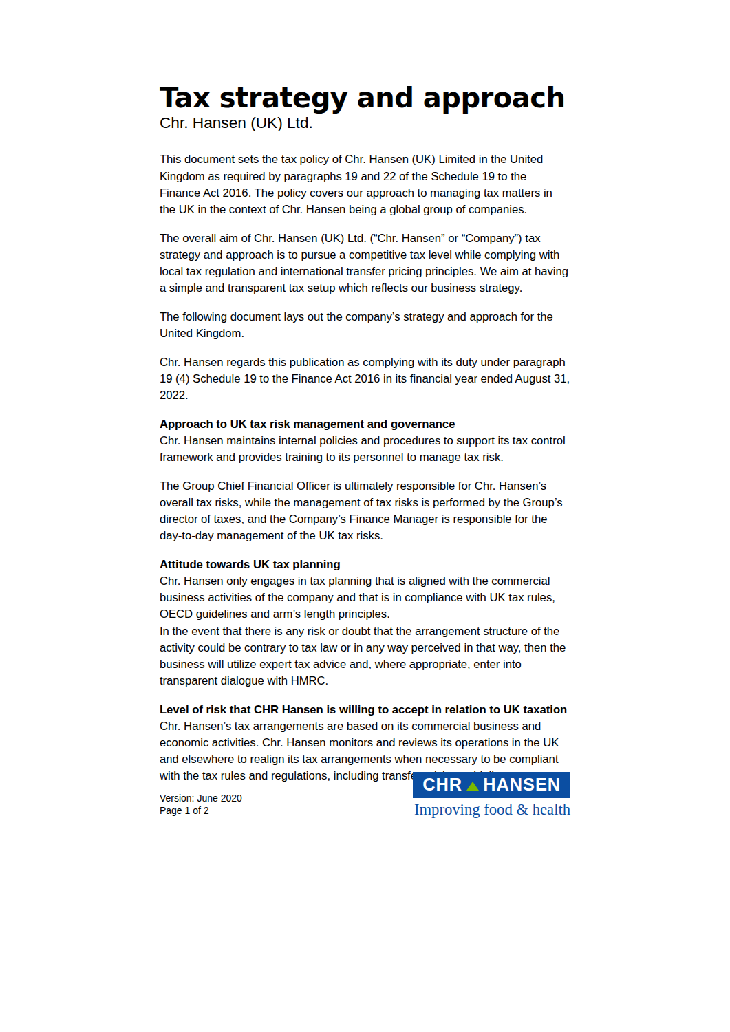Tax strategy and approach
Chr. Hansen (UK) Ltd.
This document sets the tax policy of Chr. Hansen (UK) Limited in the United Kingdom as required by paragraphs 19 and 22 of the Schedule 19 to the Finance Act 2016. The policy covers our approach to managing tax matters in the UK in the context of Chr. Hansen being a global group of companies.
The overall aim of Chr. Hansen (UK) Ltd. (“Chr. Hansen” or “Company”) tax strategy and approach is to pursue a competitive tax level while complying with local tax regulation and international transfer pricing principles. We aim at having a simple and transparent tax setup which reflects our business strategy.
The following document lays out the company’s strategy and approach for the United Kingdom.
Chr. Hansen regards this publication as complying with its duty under paragraph 19 (4) Schedule 19 to the Finance Act 2016 in its financial year ended August 31, 2022.
Approach to UK tax risk management and governance
Chr. Hansen maintains internal policies and procedures to support its tax control framework and provides training to its personnel to manage tax risk.
The Group Chief Financial Officer is ultimately responsible for Chr. Hansen’s overall tax risks, while the management of tax risks is performed by the Group’s director of taxes, and the Company’s Finance Manager is responsible for the day-to-day management of the UK tax risks.
Attitude towards UK tax planning
Chr. Hansen only engages in tax planning that is aligned with the commercial business activities of the company and that is in compliance with UK tax rules, OECD guidelines and arm’s length principles.
In the event that there is any risk or doubt that the arrangement structure of the activity could be contrary to tax law or in any way perceived in that way, then the business will utilize expert tax advice and, where appropriate, enter into transparent dialogue with HMRC.
Level of risk that CHR Hansen is willing to accept in relation to UK taxation
Chr. Hansen’s tax arrangements are based on its commercial business and economic activities. Chr. Hansen monitors and reviews its operations in the UK and elsewhere to realign its tax arrangements when necessary to be compliant with the tax rules and regulations, including transfer pricing guidelines.
Version: June 2020
Page 1 of 2
CHR HANSEN
Improving food & health